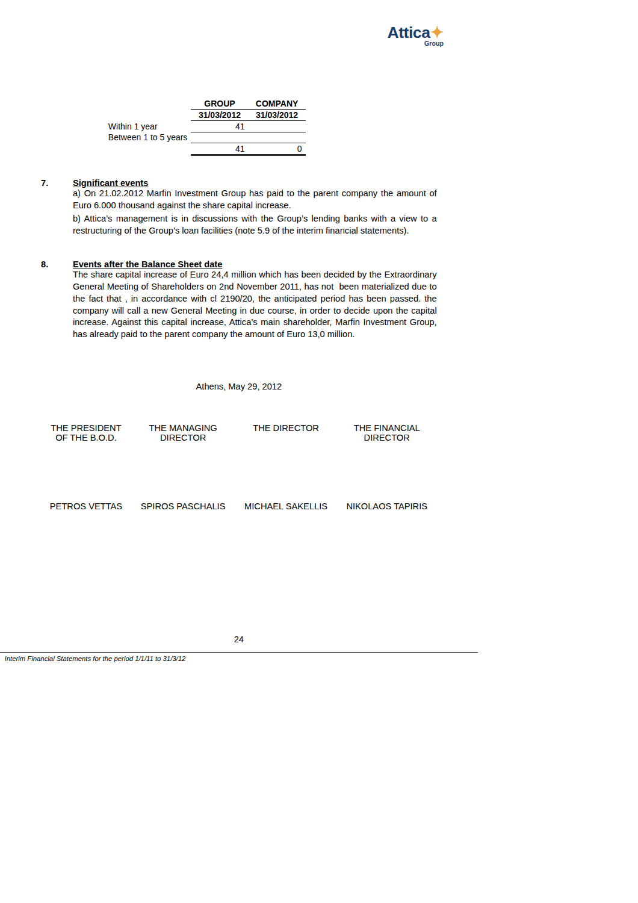Attica✦
Group
| | GROUP | COMPANY |
| | 31/03/2012 | 31/03/2012 |
| Within 1 year | 41 | |
| Between 1 to 5 years | | |
| | 41 | 0 |
7. Significant events
a) On 21.02.2012 Marfin Investment Group has paid to the parent company the amount of Euro 6.000 thousand against the share capital increase.
b) Attica’s management is in discussions with the Group’s lending banks with a view to a restructuring of the Group’s loan facilities (note 5.9 of the interim financial statements).
8. Events after the Balance Sheet date
The share capital increase of Euro 24,4 million which has been decided by the Extraordinary General Meeting of Shareholders on 2nd November 2011, has not been materialized due to the fact that , in accordance with cl 2190/20, the anticipated period has been passed. the company will call a new General Meeting in due course, in order to decide upon the capital increase. Against this capital increase, Attica’s main shareholder, Marfin Investment Group, has already paid to the parent company the amount of Euro 13,0 million.
Athens, May 29, 2012
| THE PRESIDENT | THE MANAGING | THE DIRECTOR | THE FINANCIAL |
| OF THE B.O.D. | DIRECTOR | | DIRECTOR |
| PETROS VETTAS | SPIROS PASCHALIS | MICHAEL SAKELLIS | NIKOLAOS TAPIRIS |
24
Interim Financial Statements for the period 1/1/11 to 31/3/12